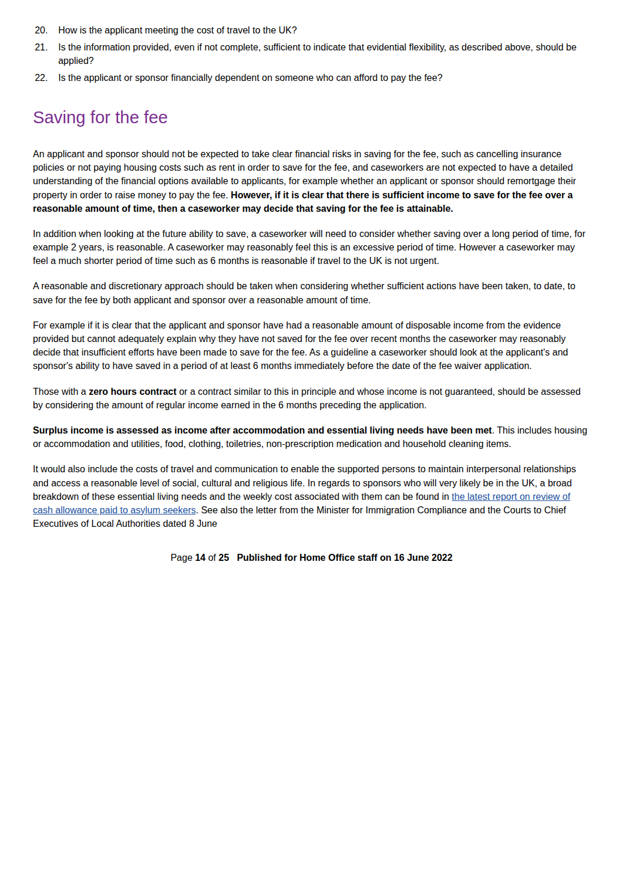20. How is the applicant meeting the cost of travel to the UK?
21. Is the information provided, even if not complete, sufficient to indicate that evidential flexibility, as described above, should be applied?
22. Is the applicant or sponsor financially dependent on someone who can afford to pay the fee?
Saving for the fee
An applicant and sponsor should not be expected to take clear financial risks in saving for the fee, such as cancelling insurance policies or not paying housing costs such as rent in order to save for the fee, and caseworkers are not expected to have a detailed understanding of the financial options available to applicants, for example whether an applicant or sponsor should remortgage their property in order to raise money to pay the fee. However, if it is clear that there is sufficient income to save for the fee over a reasonable amount of time, then a caseworker may decide that saving for the fee is attainable.
In addition when looking at the future ability to save, a caseworker will need to consider whether saving over a long period of time, for example 2 years, is reasonable. A caseworker may reasonably feel this is an excessive period of time. However a caseworker may feel a much shorter period of time such as 6 months is reasonable if travel to the UK is not urgent.
A reasonable and discretionary approach should be taken when considering whether sufficient actions have been taken, to date, to save for the fee by both applicant and sponsor over a reasonable amount of time.
For example if it is clear that the applicant and sponsor have had a reasonable amount of disposable income from the evidence provided but cannot adequately explain why they have not saved for the fee over recent months the caseworker may reasonably decide that insufficient efforts have been made to save for the fee. As a guideline a caseworker should look at the applicant's and sponsor's ability to have saved in a period of at least 6 months immediately before the date of the fee waiver application.
Those with a zero hours contract or a contract similar to this in principle and whose income is not guaranteed, should be assessed by considering the amount of regular income earned in the 6 months preceding the application.
Surplus income is assessed as income after accommodation and essential living needs have been met. This includes housing or accommodation and utilities, food, clothing, toiletries, non-prescription medication and household cleaning items.
It would also include the costs of travel and communication to enable the supported persons to maintain interpersonal relationships and access a reasonable level of social, cultural and religious life. In regards to sponsors who will very likely be in the UK, a broad breakdown of these essential living needs and the weekly cost associated with them can be found in the latest report on review of cash allowance paid to asylum seekers. See also the letter from the Minister for Immigration Compliance and the Courts to Chief Executives of Local Authorities dated 8 June
Page 14 of 25 Published for Home Office staff on 16 June 2022